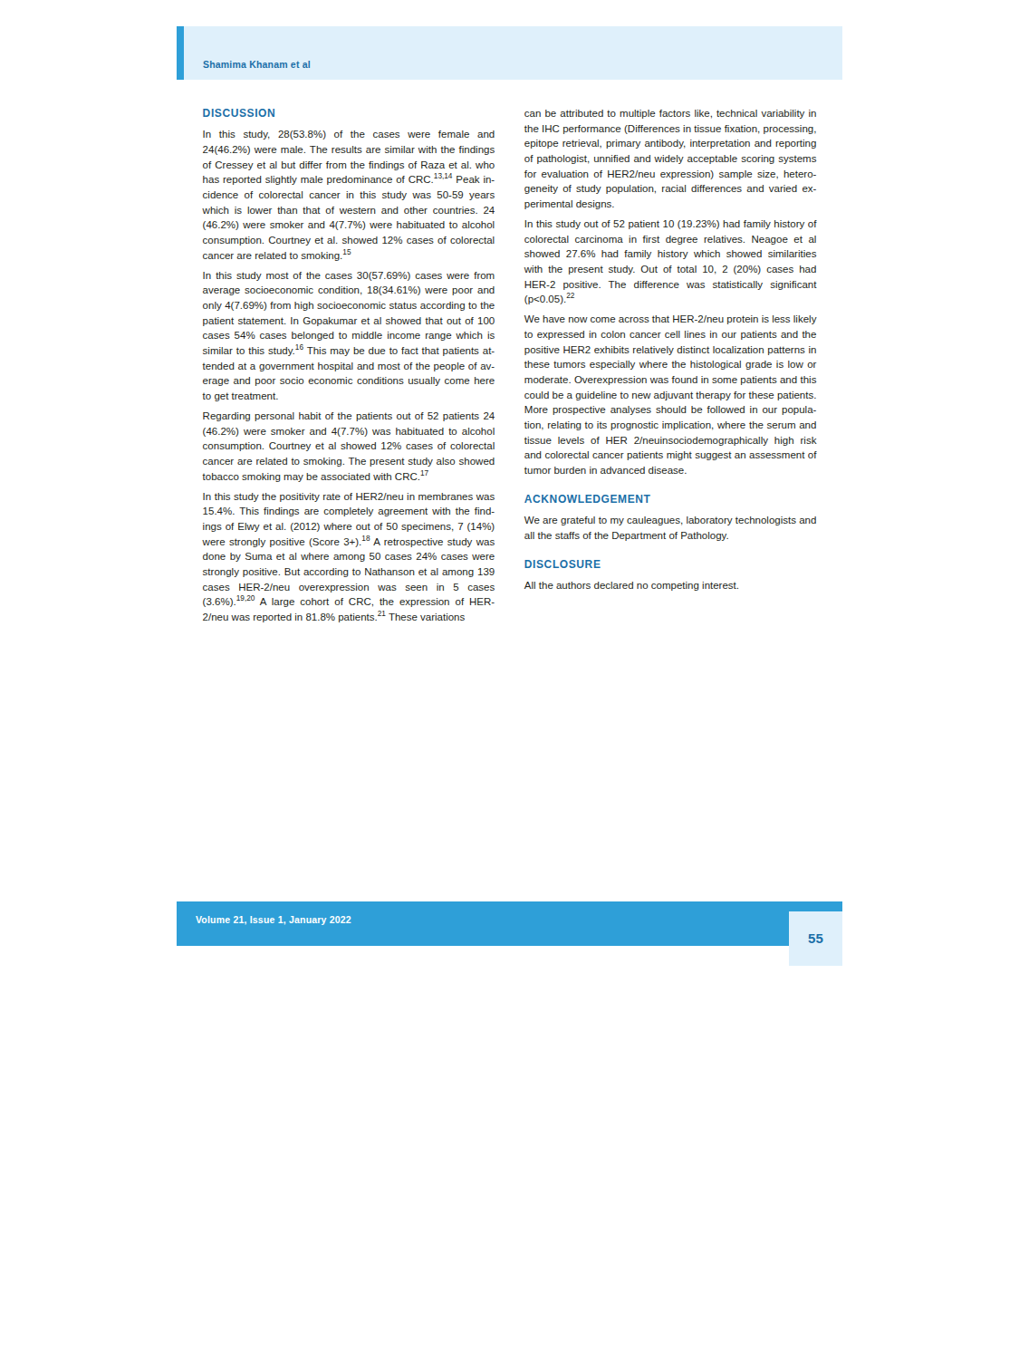Shamima Khanam et al
DISCUSSION
In this study, 28(53.8%) of the cases were female and 24(46.2%) were male. The results are similar with the findings of Cressey et al but differ from the findings of Raza et al. who has reported slightly male predominance of CRC.13,14 Peak incidence of colorectal cancer in this study was 50-59 years which is lower than that of western and other countries. 24 (46.2%) were smoker and 4(7.7%) were habituated to alcohol consumption. Courtney et al. showed 12% cases of colorectal cancer are related to smoking.15
In this study most of the cases 30(57.69%) cases were from average socioeconomic condition, 18(34.61%) were poor and only 4(7.69%) from high socioeconomic status according to the patient statement. In Gopakumar et al showed that out of 100 cases 54% cases belonged to middle income range which is similar to this study.16 This may be due to fact that patients attended at a government hospital and most of the people of average and poor socio economic conditions usually come here to get treatment.
Regarding personal habit of the patients out of 52 patients 24 (46.2%) were smoker and 4(7.7%) was habituated to alcohol consumption. Courtney et al showed 12% cases of colorectal cancer are related to smoking. The present study also showed tobacco smoking may be associated with CRC.17
In this study the positivity rate of HER2/neu in membranes was 15.4%. This findings are completely agreement with the findings of Elwy et al. (2012) where out of 50 specimens, 7 (14%) were strongly positive (Score 3+).18 A retrospective study was done by Suma et al where among 50 cases 24% cases were strongly positive. But according to Nathanson et al among 139 cases HER-2/neu overexpression was seen in 5 cases (3.6%).19,20 A large cohort of CRC, the expression of HER-2/neu was reported in 81.8% patients.21 These variations
can be attributed to multiple factors like, technical variability in the IHC performance (Differences in tissue fixation, processing, epitope retrieval, primary antibody, interpretation and reporting of pathologist, unnified and widely acceptable scoring systems for evaluation of HER2/neu expression) sample size, heterogeneity of study population, racial differences and varied experimental designs.
In this study out of 52 patient 10 (19.23%) had family history of colorectal carcinoma in first degree relatives. Neagoe et al showed 27.6% had family history which showed similarities with the present study. Out of total 10, 2 (20%) cases had HER-2 positive. The difference was statistically significant (p<0.05).22
We have now come across that HER-2/neu protein is less likely to expressed in colon cancer cell lines in our patients and the positive HER2 exhibits relatively distinct localization patterns in these tumors especially where the histological grade is low or moderate. Overexpression was found in some patients and this could be a guideline to new adjuvant therapy for these patients. More prospective analyses should be followed in our population, relating to its prognostic implication, where the serum and tissue levels of HER 2/neuinsociodemographically high risk and colorectal cancer patients might suggest an assessment of tumor burden in advanced disease.
ACKNOWLEDGEMENT
We are grateful to my cauleagues, laboratory technologists and all the staffs of the Department of Pathology.
DISCLOSURE
All the authors declared no competing interest.
Volume 21, Issue 1, January 2022
55